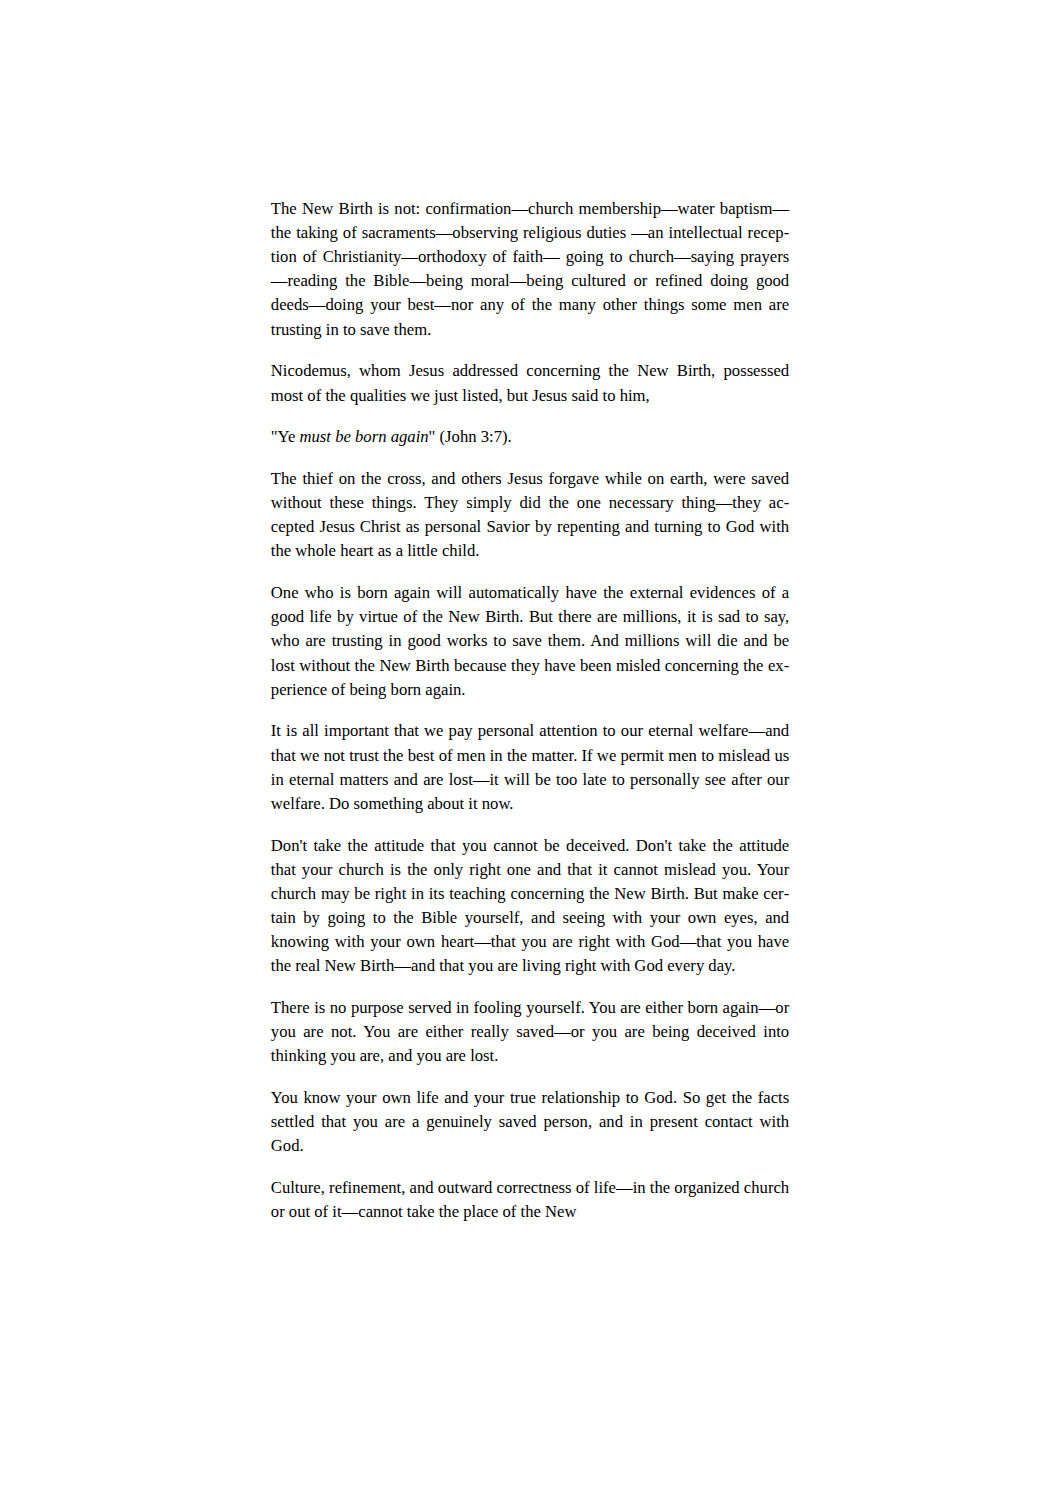The New Birth is not: confirmation—church membership—water baptism—the taking of sacraments—observing religious duties —an intellectual reception of Christianity—orthodoxy of faith— going to church—saying prayers—reading the Bible—being moral—being cultured or refined doing good deeds—doing your best—nor any of the many other things some men are trusting in to save them.
Nicodemus, whom Jesus addressed concerning the New Birth, possessed most of the qualities we just listed, but Jesus said to him,
"Ye must be born again" (John 3:7).
The thief on the cross, and others Jesus forgave while on earth, were saved without these things. They simply did the one necessary thing—they accepted Jesus Christ as personal Savior by repenting and turning to God with the whole heart as a little child.
One who is born again will automatically have the external evidences of a good life by virtue of the New Birth. But there are millions, it is sad to say, who are trusting in good works to save them. And millions will die and be lost without the New Birth because they have been misled concerning the experience of being born again.
It is all important that we pay personal attention to our eternal welfare—and that we not trust the best of men in the matter. If we permit men to mislead us in eternal matters and are lost—it will be too late to personally see after our welfare. Do something about it now.
Don't take the attitude that you cannot be deceived. Don't take the attitude that your church is the only right one and that it cannot mislead you. Your church may be right in its teaching concerning the New Birth. But make certain by going to the Bible yourself, and seeing with your own eyes, and knowing with your own heart—that you are right with God—that you have the real New Birth—and that you are living right with God every day.
There is no purpose served in fooling yourself. You are either born again—or you are not. You are either really saved—or you are being deceived into thinking you are, and you are lost.
You know your own life and your true relationship to God. So get the facts settled that you are a genuinely saved person, and in present contact with God.
Culture, refinement, and outward correctness of life—in the organized church or out of it—cannot take the place of the New